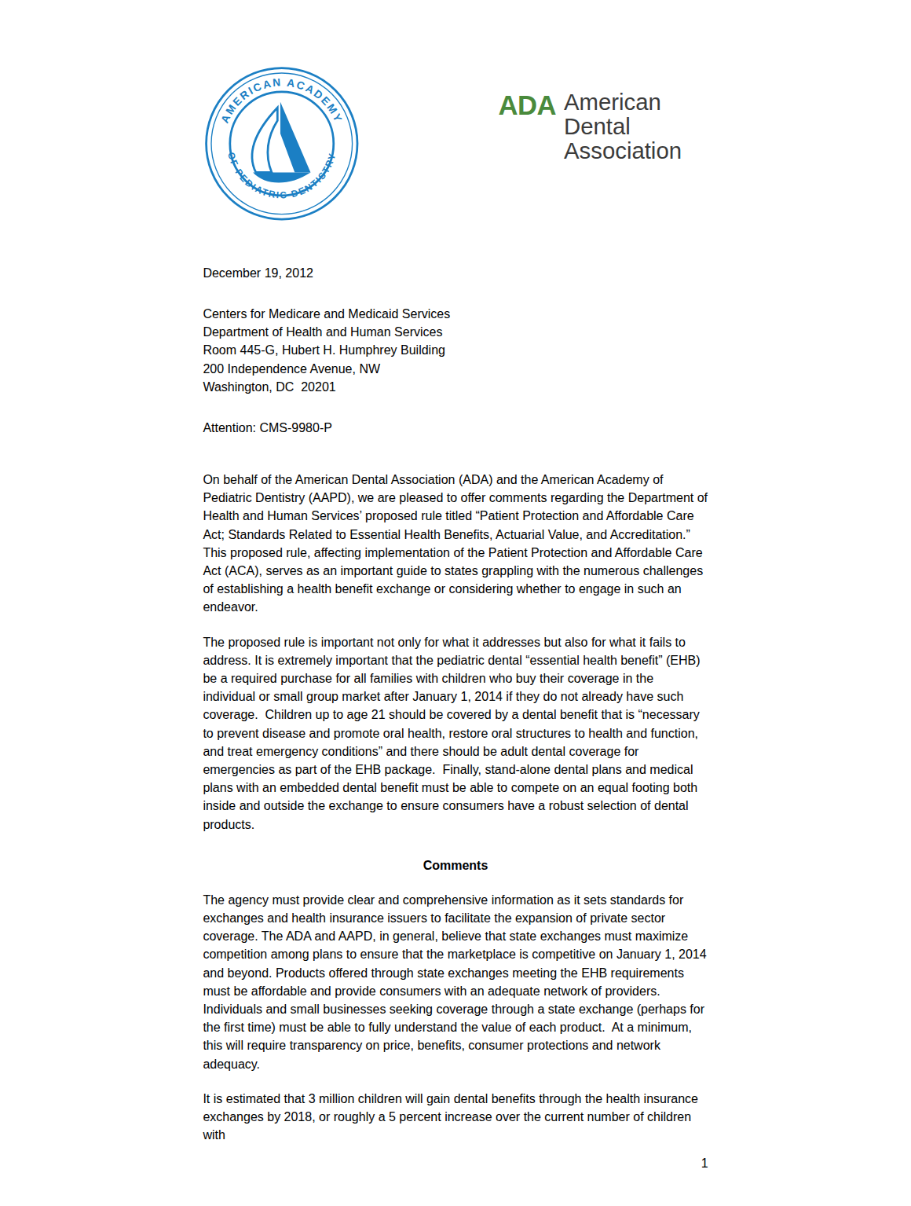AMERICAN ACADEMY OF PEDIATRIC DENTISTRY
ADA
American Dental Association
December 19, 2012
Centers for Medicare and Medicaid Services
Department of Health and Human Services
Room 445-G, Hubert H. Humphrey Building
200 Independence Avenue, NW
Washington, DC 20201
Attention: CMS-9980-P
On behalf of the American Dental Association (ADA) and the American Academy of Pediatric Dentistry (AAPD), we are pleased to offer comments regarding the Department of Health and Human Services’ proposed rule titled “Patient Protection and Affordable Care Act; Standards Related to Essential Health Benefits, Actuarial Value, and Accreditation.” This proposed rule, affecting implementation of the Patient Protection and Affordable Care Act (ACA), serves as an important guide to states grappling with the numerous challenges of establishing a health benefit exchange or considering whether to engage in such an endeavor.
The proposed rule is important not only for what it addresses but also for what it fails to address. It is extremely important that the pediatric dental “essential health benefit” (EHB) be a required purchase for all families with children who buy their coverage in the individual or small group market after January 1, 2014 if they do not already have such coverage. Children up to age 21 should be covered by a dental benefit that is “necessary to prevent disease and promote oral health, restore oral structures to health and function, and treat emergency conditions” and there should be adult dental coverage for emergencies as part of the EHB package. Finally, stand-alone dental plans and medical plans with an embedded dental benefit must be able to compete on an equal footing both inside and outside the exchange to ensure consumers have a robust selection of dental products.
Comments
The agency must provide clear and comprehensive information as it sets standards for exchanges and health insurance issuers to facilitate the expansion of private sector coverage. The ADA and AAPD, in general, believe that state exchanges must maximize competition among plans to ensure that the marketplace is competitive on January 1, 2014 and beyond. Products offered through state exchanges meeting the EHB requirements must be affordable and provide consumers with an adequate network of providers. Individuals and small businesses seeking coverage through a state exchange (perhaps for the first time) must be able to fully understand the value of each product. At a minimum, this will require transparency on price, benefits, consumer protections and network adequacy.
It is estimated that 3 million children will gain dental benefits through the health insurance exchanges by 2018, or roughly a 5 percent increase over the current number of children with
1